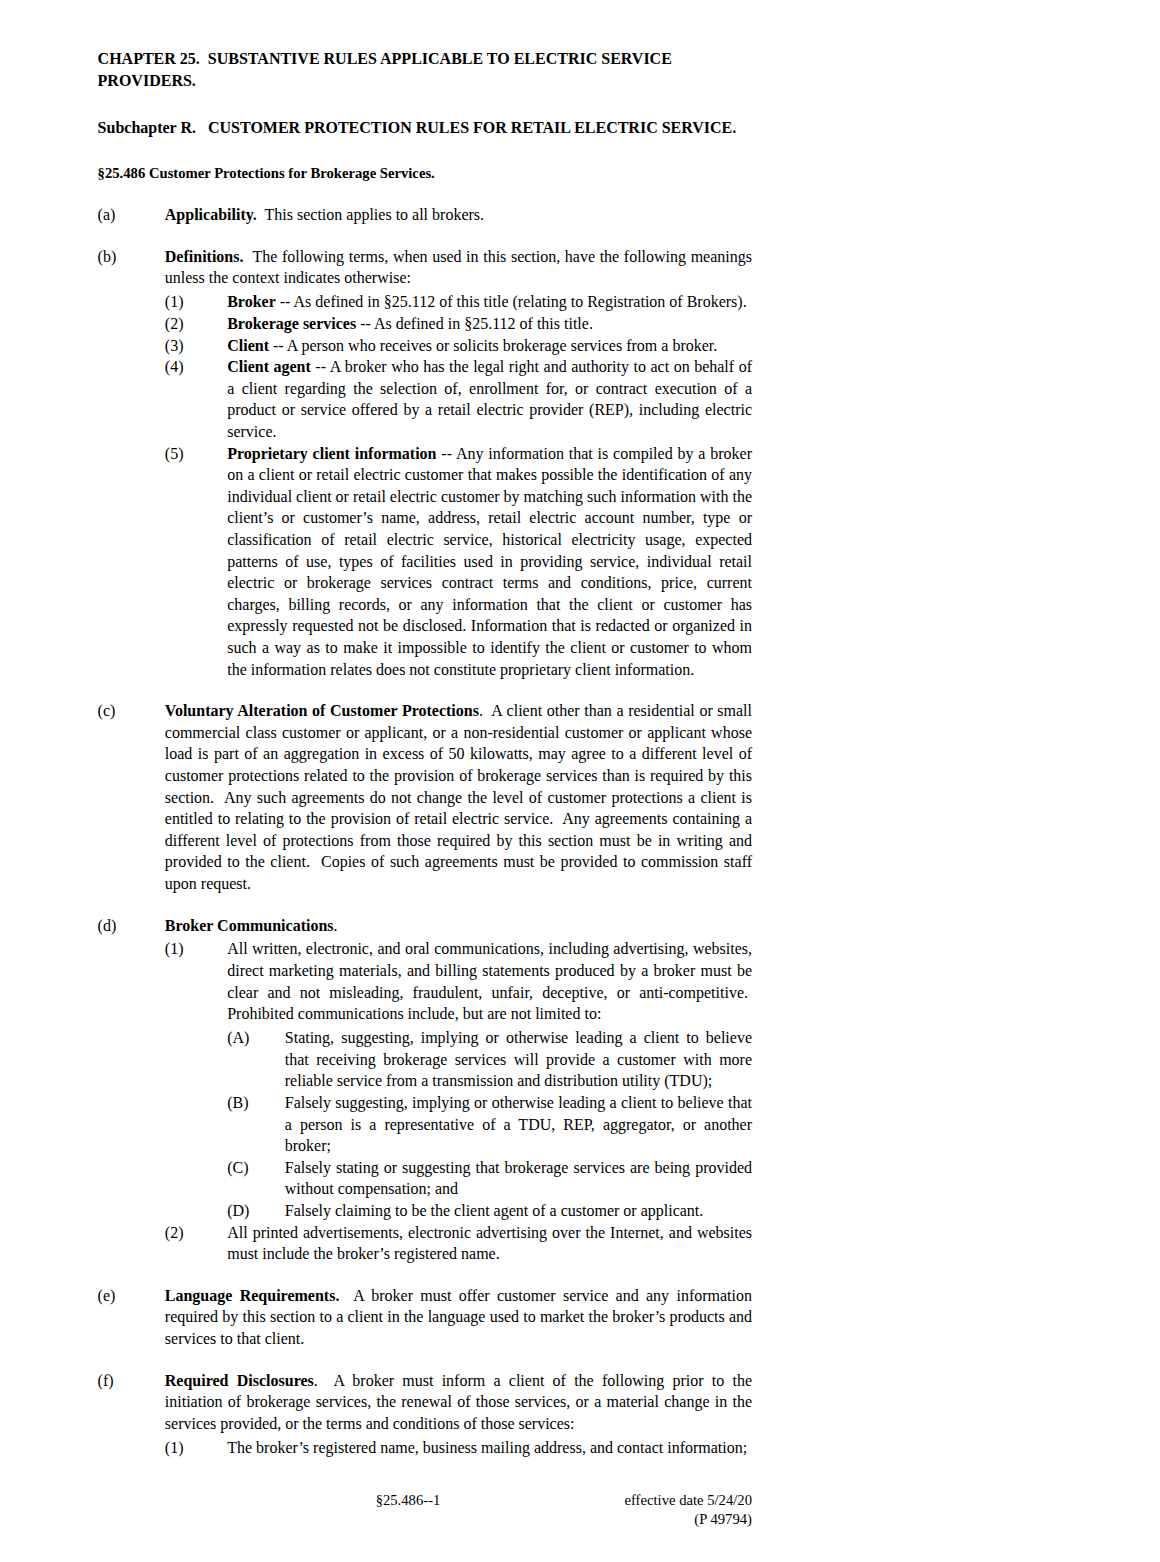CHAPTER 25. SUBSTANTIVE RULES APPLICABLE TO ELECTRIC SERVICE PROVIDERS.
Subchapter R. CUSTOMER PROTECTION RULES FOR RETAIL ELECTRIC SERVICE.
§25.486 Customer Protections for Brokerage Services.
(a) Applicability. This section applies to all brokers.
(b)
Definitions. The following terms, when used in this section, have the following meanings unless the context indicates otherwise:
(1) Broker -- As defined in §25.112 of this title (relating to Registration of Brokers).
(2) Brokerage services -- As defined in §25.112 of this title.
(3) Client -- A person who receives or solicits brokerage services from a broker.
(4) Client agent -- A broker who has the legal right and authority to act on behalf of a client regarding the selection of, enrollment for, or contract execution of a product or service offered by a retail electric provider (REP), including electric service.
(5) Proprietary client information -- Any information that is compiled by a broker on a client or retail electric customer that makes possible the identification of any individual client or retail electric customer by matching such information with the client’s or customer’s name, address, retail electric account number, type or classification of retail electric service, historical electricity usage, expected patterns of use, types of facilities used in providing service, individual retail electric or brokerage services contract terms and conditions, price, current charges, billing records, or any information that the client or customer has expressly requested not be disclosed. Information that is redacted or organized in such a way as to make it impossible to identify the client or customer to whom the information relates does not constitute proprietary client information.
(c) Voluntary Alteration of Customer Protections. A client other than a residential or small commercial class customer or applicant, or a non-residential customer or applicant whose load is part of an aggregation in excess of 50 kilowatts, may agree to a different level of customer protections related to the provision of brokerage services than is required by this section. Any such agreements do not change the level of customer protections a client is entitled to relating to the provision of retail electric service. Any agreements containing a different level of protections from those required by this section must be in writing and provided to the client. Copies of such agreements must be provided to commission staff upon request.
(d)
Broker Communications.
(1)
All written, electronic, and oral communications, including advertising, websites, direct marketing materials, and billing statements produced by a broker must be clear and not misleading, fraudulent, unfair, deceptive, or anti-competitive. Prohibited communications include, but are not limited to:
(A) Stating, suggesting, implying or otherwise leading a client to believe that receiving brokerage services will provide a customer with more reliable service from a transmission and distribution utility (TDU);
(B) Falsely suggesting, implying or otherwise leading a client to believe that a person is a representative of a TDU, REP, aggregator, or another broker;
(C) Falsely stating or suggesting that brokerage services are being provided without compensation; and
(D) Falsely claiming to be the client agent of a customer or applicant.
(2) All printed advertisements, electronic advertising over the Internet, and websites must include the broker’s registered name.
(e) Language Requirements. A broker must offer customer service and any information required by this section to a client in the language used to market the broker’s products and services to that client.
(f)
Required Disclosures. A broker must inform a client of the following prior to the initiation of brokerage services, the renewal of those services, or a material change in the services provided, or the terms and conditions of those services:
(1) The broker’s registered name, business mailing address, and contact information;
§25.486--1
effective date 5/24/20
(P 49794)